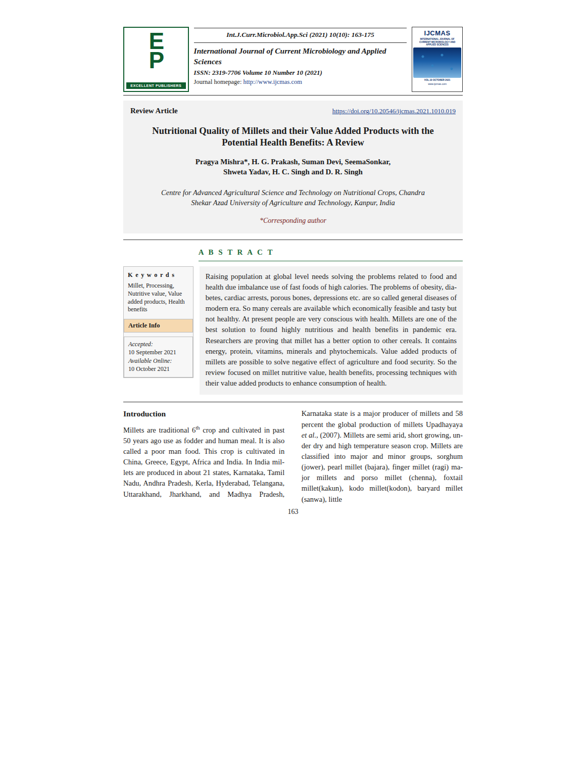EP
EXCELLENT PUBLISHERS
Int.J.Curr.Microbiol.App.Sci (2021) 10(10): 163-175
International Journal of Current Microbiology and Applied Sciences
ISSN: 2319-7706 Volume 10 Number 10 (2021)
Journal homepage: http://www.ijcmas.com
IJCMAS
INTERNATIONAL JOURNAL OF
CURRENT MICROBIOLOGY AND
APPLIED SCIENCES
VOL.10 OCTOBER 2021
www.ijcmas.com
Review Article
https://doi.org/10.20546/ijcmas.2021.1010.019
Nutritional Quality of Millets and their Value Added Products with the Potential Health Benefits: A Review
Pragya Mishra*, H. G. Prakash, Suman Devi, SeemaSonkar,
Shweta Yadav, H. C. Singh and D. R. Singh
Centre for Advanced Agricultural Science and Technology on Nutritional Crops, Chandra
Shekar Azad University of Agriculture and Technology, Kanpur, India
*Corresponding author
A B S T R A C T
K e y w o r d s
Millet, Processing, Nutritive value, Value added products, Health benefits
Article Info
Accepted:
10 September 2021
Available Online:
10 October 2021
Raising population at global level needs solving the problems related to food and health due imbalance use of fast foods of high calories. The problems of obesity, diabetes, cardiac arrests, porous bones, depressions etc. are so called general diseases of modern era. So many cereals are available which economically feasible and tasty but not healthy. At present people are very conscious with health. Millets are one of the best solution to found highly nutritious and health benefits in pandemic era. Researchers are proving that millet has a better option to other cereals. It contains energy, protein, vitamins, minerals and phytochemicals. Value added products of millets are possible to solve negative effect of agriculture and food security. So the review focused on millet nutritive value, health benefits, processing techniques with their value added products to enhance consumption of health.
Introduction
Millets are traditional 6th crop and cultivated in past 50 years ago use as fodder and human meal. It is also called a poor man food. This crop is cultivated in China, Greece, Egypt, Africa and India. In India millets are produced in about 21 states, Karnataka, Tamil Nadu, Andhra Pradesh, Kerla, Hyderabad, Telangana, Uttarakhand, Jharkhand, and Madhya Pradesh, Karnataka state is a major producer of millets and 58 percent the global production of millets Upadhayaya et al., (2007). Millets are semi arid, short growing, under dry and high temperature season crop. Millets are classified into major and minor groups, sorghum (jower), pearl millet (bajara), finger millet (ragi) major millets and porso millet (chenna), foxtail millet(kakun), kodo millet(kodon), baryard millet (sanwa), little
163